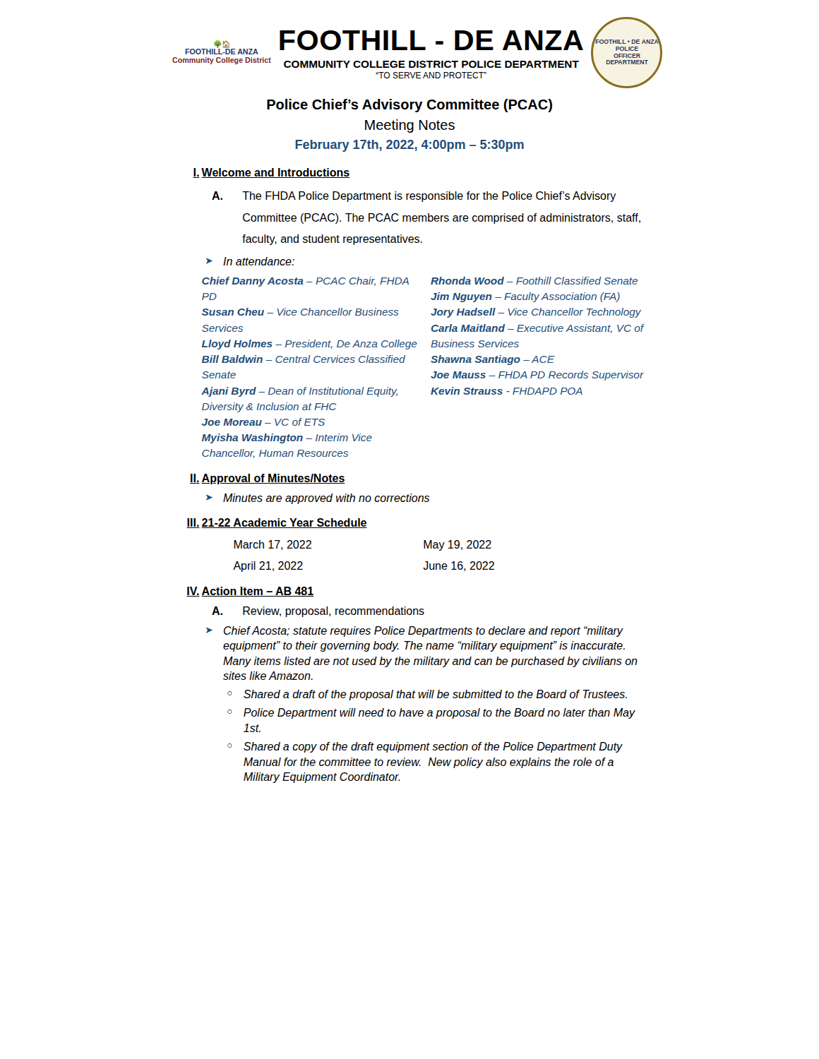🌳🏠
FOOTHILL-DE ANZA
Community College District
FOOTHILL - DE ANZA
COMMUNITY COLLEGE DISTRICT POLICE DEPARTMENT
“TO SERVE AND PROTECT”
FOOTHILL • DE ANZA
POLICE
OFFICER
DEPARTMENT
Police Chief’s Advisory Committee (PCAC)
Meeting Notes
February 17th, 2022, 4:00pm – 5:30pm
Welcome and Introductions
The FHDA Police Department is responsible for the Police Chief’s Advisory Committee (PCAC). The PCAC members are comprised of administrators, staff, faculty, and student representatives.
In attendance:
Chief Danny Acosta – PCAC Chair, FHDA PD
Susan Cheu – Vice Chancellor Business Services
Lloyd Holmes – President, De Anza College
Bill Baldwin – Central Cervices Classified Senate
Ajani Byrd – Dean of Institutional Equity, Diversity & Inclusion at FHC
Joe Moreau – VC of ETS
Myisha Washington – Interim Vice Chancellor, Human Resources
Rhonda Wood – Foothill Classified Senate
Jim Nguyen – Faculty Association (FA)
Jory Hadsell – Vice Chancellor Technology
Carla Maitland – Executive Assistant, VC of Business Services
Shawna Santiago – ACE
Joe Mauss – FHDA PD Records Supervisor
Kevin Strauss - FHDAPD POA
Approval of Minutes/Notes
Minutes are approved with no corrections
21-22 Academic Year Schedule
March 17, 2022
May 19, 2022
April 21, 2022
June 16, 2022
Action Item – AB 481
Review, proposal, recommendations
Chief Acosta; statute requires Police Departments to declare and report “military equipment” to their governing body. The name “military equipment” is inaccurate. Many items listed are not used by the military and can be purchased by civilians on sites like Amazon.
Shared a draft of the proposal that will be submitted to the Board of Trustees.
Police Department will need to have a proposal to the Board no later than May 1st.
Shared a copy of the draft equipment section of the Police Department Duty Manual for the committee to review. New policy also explains the role of a Military Equipment Coordinator.